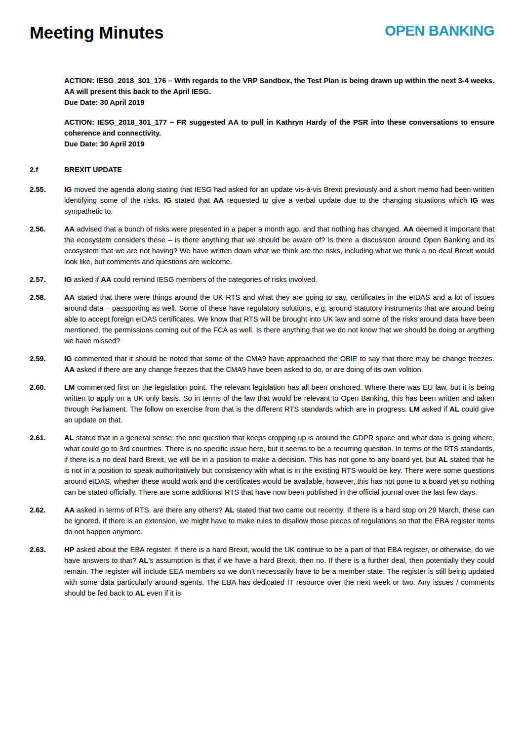Meeting Minutes
OPEN BANKING
ACTION: IESG_2018_301_176 – With regards to the VRP Sandbox, the Test Plan is being drawn up within the next 3-4 weeks. AA will present this back to the April IESG.
Due Date: 30 April 2019
ACTION: IESG_2018_301_177 – FR suggested AA to pull in Kathryn Hardy of the PSR into these conversations to ensure coherence and connectivity.
Due Date: 30 April 2019
2.f Brexit Update
2.55. IG moved the agenda along stating that IESG had asked for an update vis-à-vis Brexit previously and a short memo had been written identifying some of the risks. IG stated that AA requested to give a verbal update due to the changing situations which IG was sympathetic to.
2.56. AA advised that a bunch of risks were presented in a paper a month ago, and that nothing has changed. AA deemed it important that the ecosystem considers these – is there anything that we should be aware of? Is there a discussion around Open Banking and its ecosystem that we are not having? We have written down what we think are the risks, including what we think a no-deal Brexit would look like, but comments and questions are welcome.
2.57. IG asked if AA could remind IESG members of the categories of risks involved.
2.58. AA stated that there were things around the UK RTS and what they are going to say, certificates in the eIDAS and a lot of issues around data – passporting as well. Some of these have regulatory solutions, e.g. around statutory instruments that are around being able to accept foreign eIDAS certificates. We know that RTS will be brought into UK law and some of the risks around data have been mentioned, the permissions coming out of the FCA as well. Is there anything that we do not know that we should be doing or anything we have missed?
2.59. IG commented that it should be noted that some of the CMA9 have approached the OBIE to say that there may be change freezes. AA asked if there are any change freezes that the CMA9 have been asked to do, or are doing of its own volition.
2.60. LM commented first on the legislation point. The relevant legislation has all been onshored. Where there was EU law, but it is being written to apply on a UK only basis. So in terms of the law that would be relevant to Open Banking, this has been written and taken through Parliament. The follow on exercise from that is the different RTS standards which are in progress. LM asked if AL could give an update on that.
2.61. AL stated that in a general sense, the one question that keeps cropping up is around the GDPR space and what data is going where, what could go to 3rd countries. There is no specific issue here, but it seems to be a recurring question. In terms of the RTS standards, if there is a no deal hard Brexit, we will be in a position to make a decision. This has not gone to any board yet, but AL stated that he is not in a position to speak authoritatively but consistency with what is in the existing RTS would be key. There were some questions around eIDAS, whether these would work and the certificates would be available, however, this has not gone to a board yet so nothing can be stated officially. There are some additional RTS that have now been published in the official journal over the last few days.
2.62. AA asked in terms of RTS, are there any others? AL stated that two came out recently. If there is a hard stop on 29 March, these can be ignored. If there is an extension, we might have to make rules to disallow those pieces of regulations so that the EBA register items do not happen anymore.
2.63. HP asked about the EBA register. If there is a hard Brexit, would the UK continue to be a part of that EBA register, or otherwise, do we have answers to that? AL’s assumption is that if we have a hard Brexit, then no. If there is a further deal, then potentially they could remain. The register will include EEA members so we don’t necessarily have to be a member state. The register is still being updated with some data particularly around agents. The EBA has dedicated IT resource over the next week or two. Any issues / comments should be fed back to AL even if it is